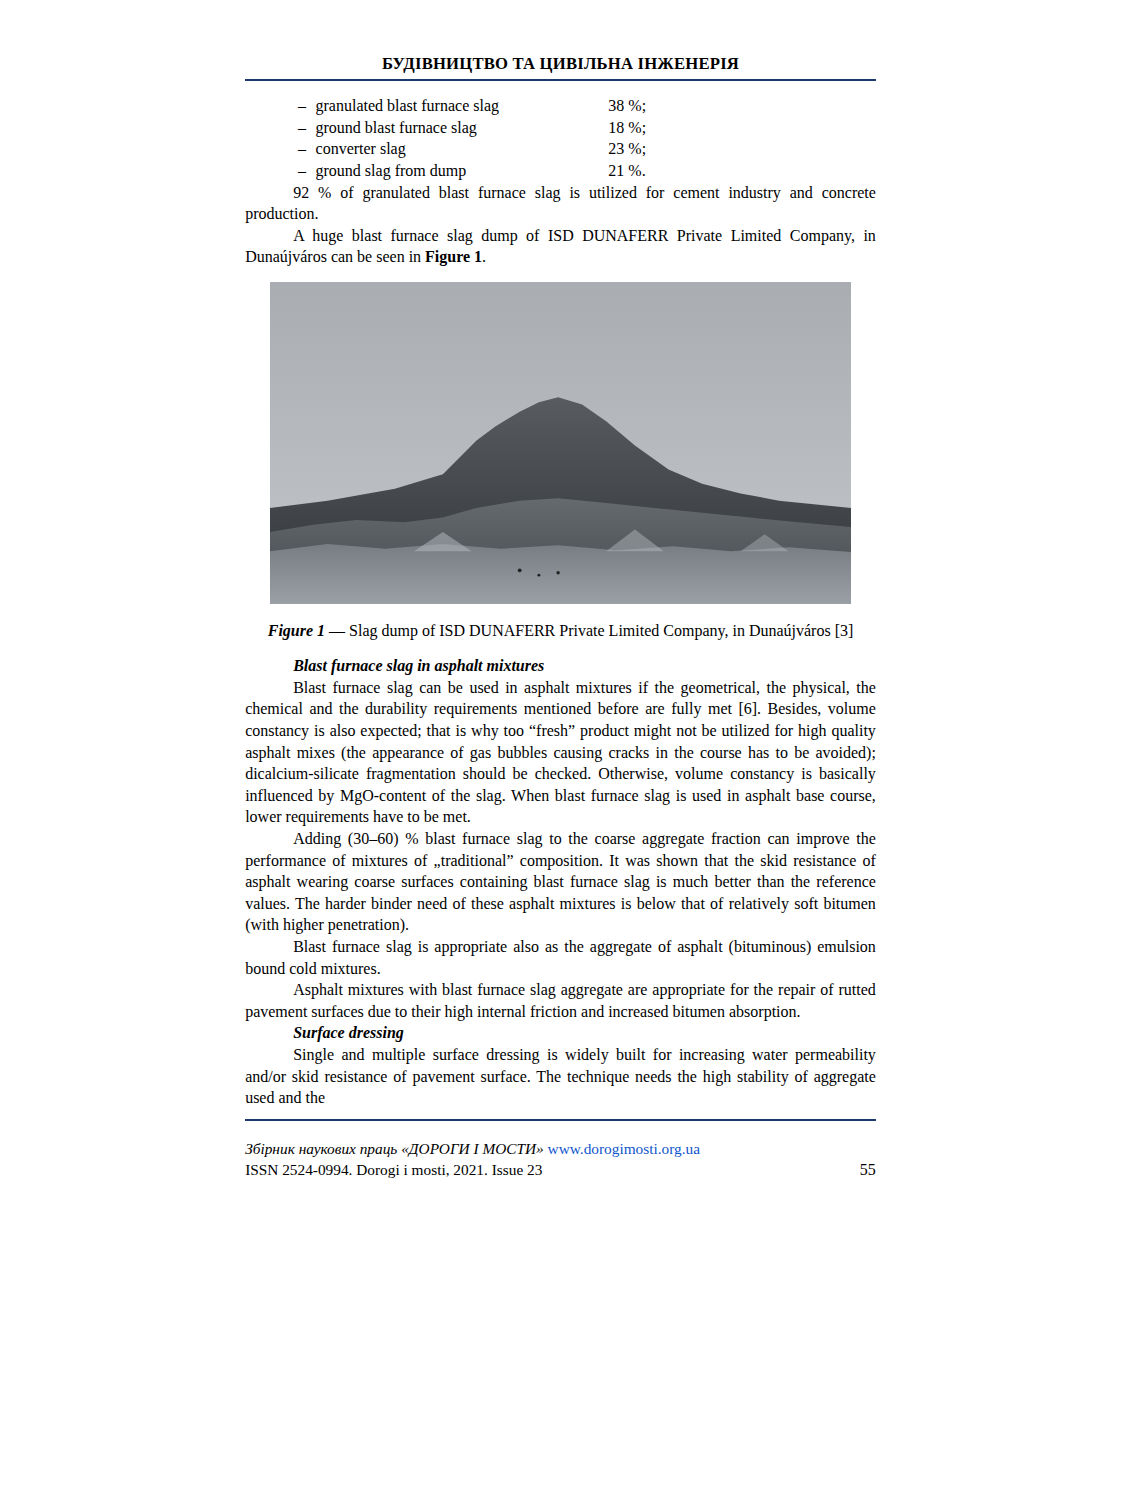БУДІВНИЦТВО ТА ЦИВІЛЬНА ІНЖЕНЕРІЯ
–granulated blast furnace slag 38 %;
–ground blast furnace slag 18 %;
–converter slag 23 %;
–ground slag from dump 21 %.
92 % of granulated blast furnace slag is utilized for cement industry and concrete production.
A huge blast furnace slag dump of ISD DUNAFERR Private Limited Company, in Dunaújváros can be seen in Figure 1.
Figure 1 — Slag dump of ISD DUNAFERR Private Limited Company, in Dunaújváros [3]
Blast furnace slag in asphalt mixtures
Blast furnace slag can be used in asphalt mixtures if the geometrical, the physical, the chemical and the durability requirements mentioned before are fully met [6]. Besides, volume constancy is also expected; that is why too “fresh” product might not be utilized for high quality asphalt mixes (the appearance of gas bubbles causing cracks in the course has to be avoided); dicalcium-silicate fragmentation should be checked. Otherwise, volume constancy is basically influenced by MgO-content of the slag. When blast furnace slag is used in asphalt base course, lower requirements have to be met.
Adding (30–60) % blast furnace slag to the coarse aggregate fraction can improve the performance of mixtures of „traditional” composition. It was shown that the skid resistance of asphalt wearing coarse surfaces containing blast furnace slag is much better than the reference values. The harder binder need of these asphalt mixtures is below that of relatively soft bitumen (with higher penetration).
Blast furnace slag is appropriate also as the aggregate of asphalt (bituminous) emulsion bound cold mixtures.
Asphalt mixtures with blast furnace slag aggregate are appropriate for the repair of rutted pavement surfaces due to their high internal friction and increased bitumen absorption.
Surface dressing
Single and multiple surface dressing is widely built for increasing water permeability and/or skid resistance of pavement surface. The technique needs the high stability of aggregate used and the
Збірник наукових праць «ДОРОГИ І МОСТИ» www.dorogimosti.org.ua
ISSN 2524-0994. Dorogi i mosti, 2021. Issue 23 55